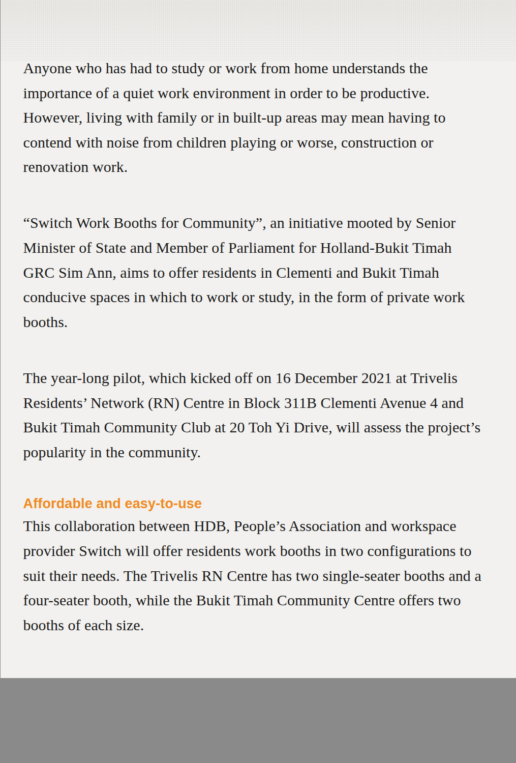Anyone who has had to study or work from home understands the importance of a quiet work environment in order to be productive. However, living with family or in built-up areas may mean having to contend with noise from children playing or worse, construction or renovation work.
“Switch Work Booths for Community”, an initiative mooted by Senior Minister of State and Member of Parliament for Holland-Bukit Timah GRC Sim Ann, aims to offer residents in Clementi and Bukit Timah conducive spaces in which to work or study, in the form of private work booths.
The year-long pilot, which kicked off on 16 December 2021 at Trivelis Residents’ Network (RN) Centre in Block 311B Clementi Avenue 4 and Bukit Timah Community Club at 20 Toh Yi Drive, will assess the project’s popularity in the community.
Affordable and easy-to-use
This collaboration between HDB, People’s Association and workspace provider Switch will offer residents work booths in two configurations to suit their needs. The Trivelis RN Centre has two single-seater booths and a four-seater booth, while the Bukit Timah Community Centre offers two booths of each size.